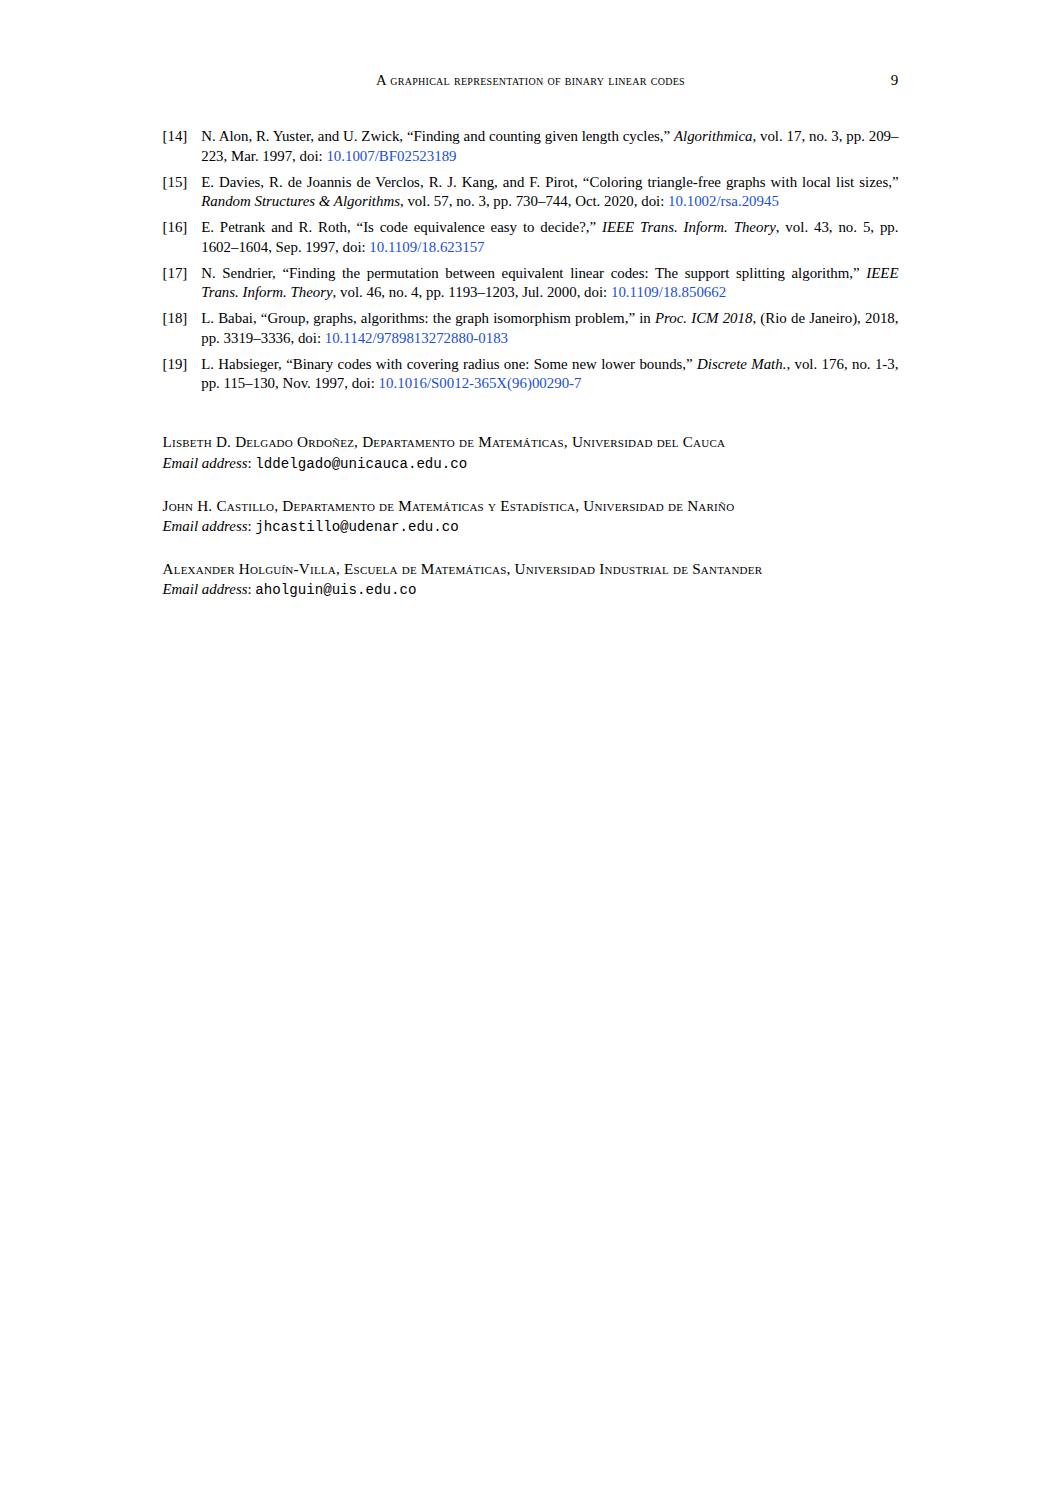A graphical representation of binary linear codes 9
[14] N. Alon, R. Yuster, and U. Zwick, “Finding and counting given length cycles,” Algorithmica, vol. 17, no. 3, pp. 209–223, Mar. 1997, doi: 10.1007/BF02523189
[15] E. Davies, R. de Joannis de Verclos, R. J. Kang, and F. Pirot, “Coloring triangle-free graphs with local list sizes,” Random Structures & Algorithms, vol. 57, no. 3, pp. 730–744, Oct. 2020, doi: 10.1002/rsa.20945
[16] E. Petrank and R. Roth, “Is code equivalence easy to decide?,” IEEE Trans. Inform. Theory, vol. 43, no. 5, pp. 1602–1604, Sep. 1997, doi: 10.1109/18.623157
[17] N. Sendrier, “Finding the permutation between equivalent linear codes: The support splitting algorithm,” IEEE Trans. Inform. Theory, vol. 46, no. 4, pp. 1193–1203, Jul. 2000, doi: 10.1109/18.850662
[18] L. Babai, “Group, graphs, algorithms: the graph isomorphism problem,” in Proc. ICM 2018, (Rio de Janeiro), 2018, pp. 3319–3336, doi: 10.1142/9789813272880-0183
[19] L. Habsieger, “Binary codes with covering radius one: Some new lower bounds,” Discrete Math., vol. 176, no. 1-3, pp. 115–130, Nov. 1997, doi: 10.1016/S0012-365X(96)00290-7
Lisbeth D. Delgado Ordoñez, Departamento de Matemáticas, Universidad del Cauca
Email address: lddelgado@unicauca.edu.co
John H. Castillo, Departamento de Matemáticas y Estadística, Universidad de Nariño
Email address: jhcastillo@udenar.edu.co
Alexander Holguín-Villa, Escuela de Matemáticas, Universidad Industrial de Santander
Email address: aholguin@uis.edu.co